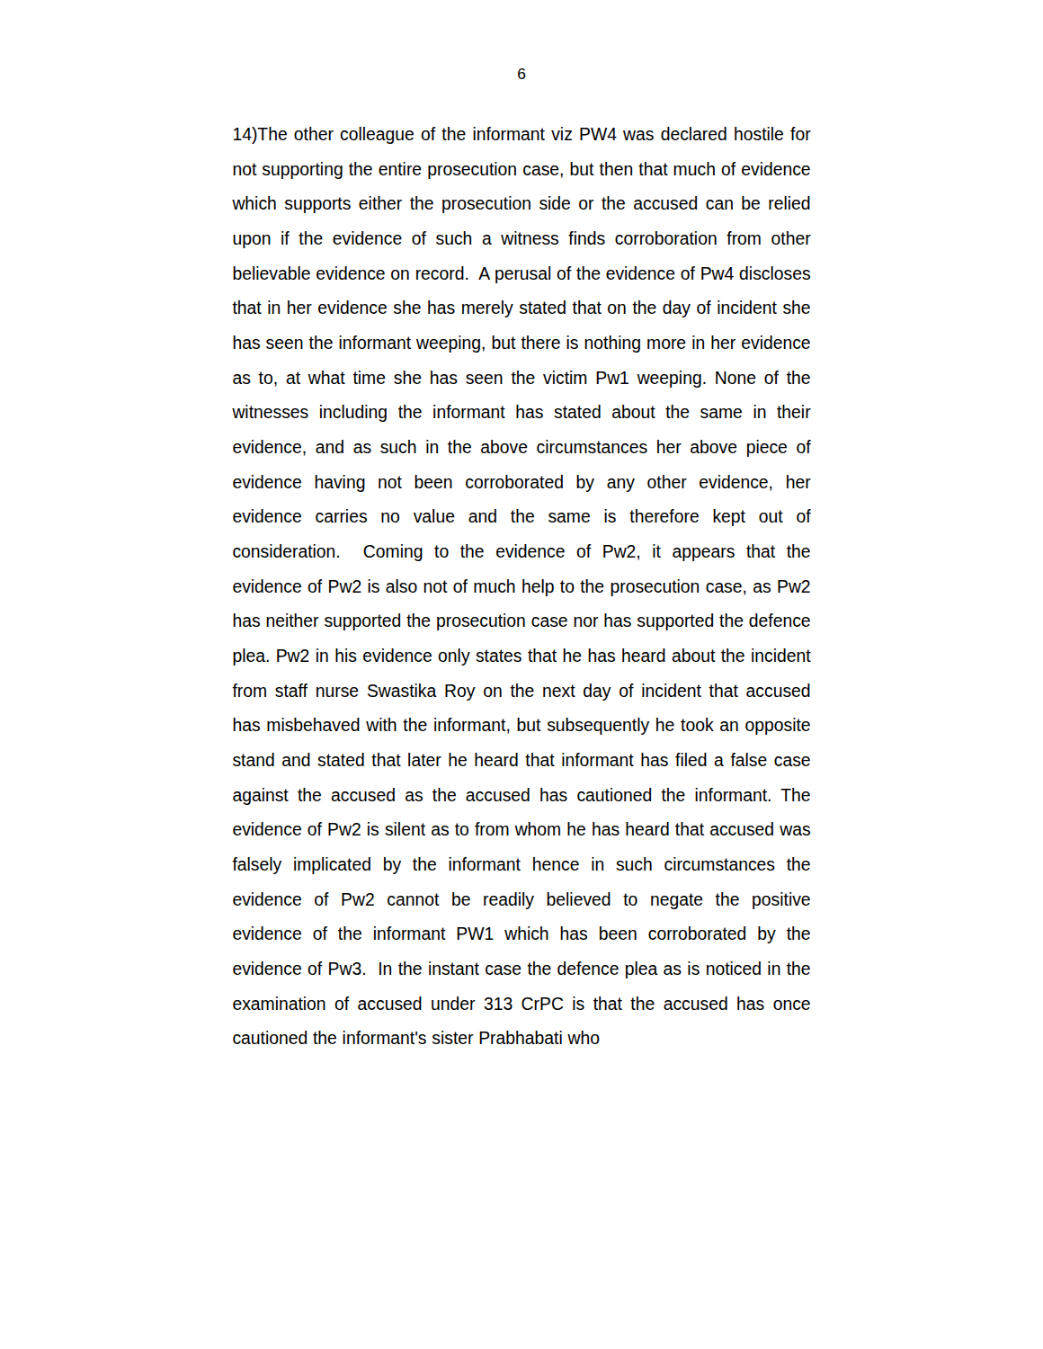6
14)The other colleague of the informant viz PW4 was declared hostile for not supporting the entire prosecution case, but then that much of evidence which supports either the prosecution side or the accused can be relied upon if the evidence of such a witness finds corroboration from other believable evidence on record. A perusal of the evidence of Pw4 discloses that in her evidence she has merely stated that on the day of incident she has seen the informant weeping, but there is nothing more in her evidence as to, at what time she has seen the victim Pw1 weeping. None of the witnesses including the informant has stated about the same in their evidence, and as such in the above circumstances her above piece of evidence having not been corroborated by any other evidence, her evidence carries no value and the same is therefore kept out of consideration. Coming to the evidence of Pw2, it appears that the evidence of Pw2 is also not of much help to the prosecution case, as Pw2 has neither supported the prosecution case nor has supported the defence plea. Pw2 in his evidence only states that he has heard about the incident from staff nurse Swastika Roy on the next day of incident that accused has misbehaved with the informant, but subsequently he took an opposite stand and stated that later he heard that informant has filed a false case against the accused as the accused has cautioned the informant. The evidence of Pw2 is silent as to from whom he has heard that accused was falsely implicated by the informant hence in such circumstances the evidence of Pw2 cannot be readily believed to negate the positive evidence of the informant PW1 which has been corroborated by the evidence of Pw3. In the instant case the defence plea as is noticed in the examination of accused under 313 CrPC is that the accused has once cautioned the informant's sister Prabhabati who